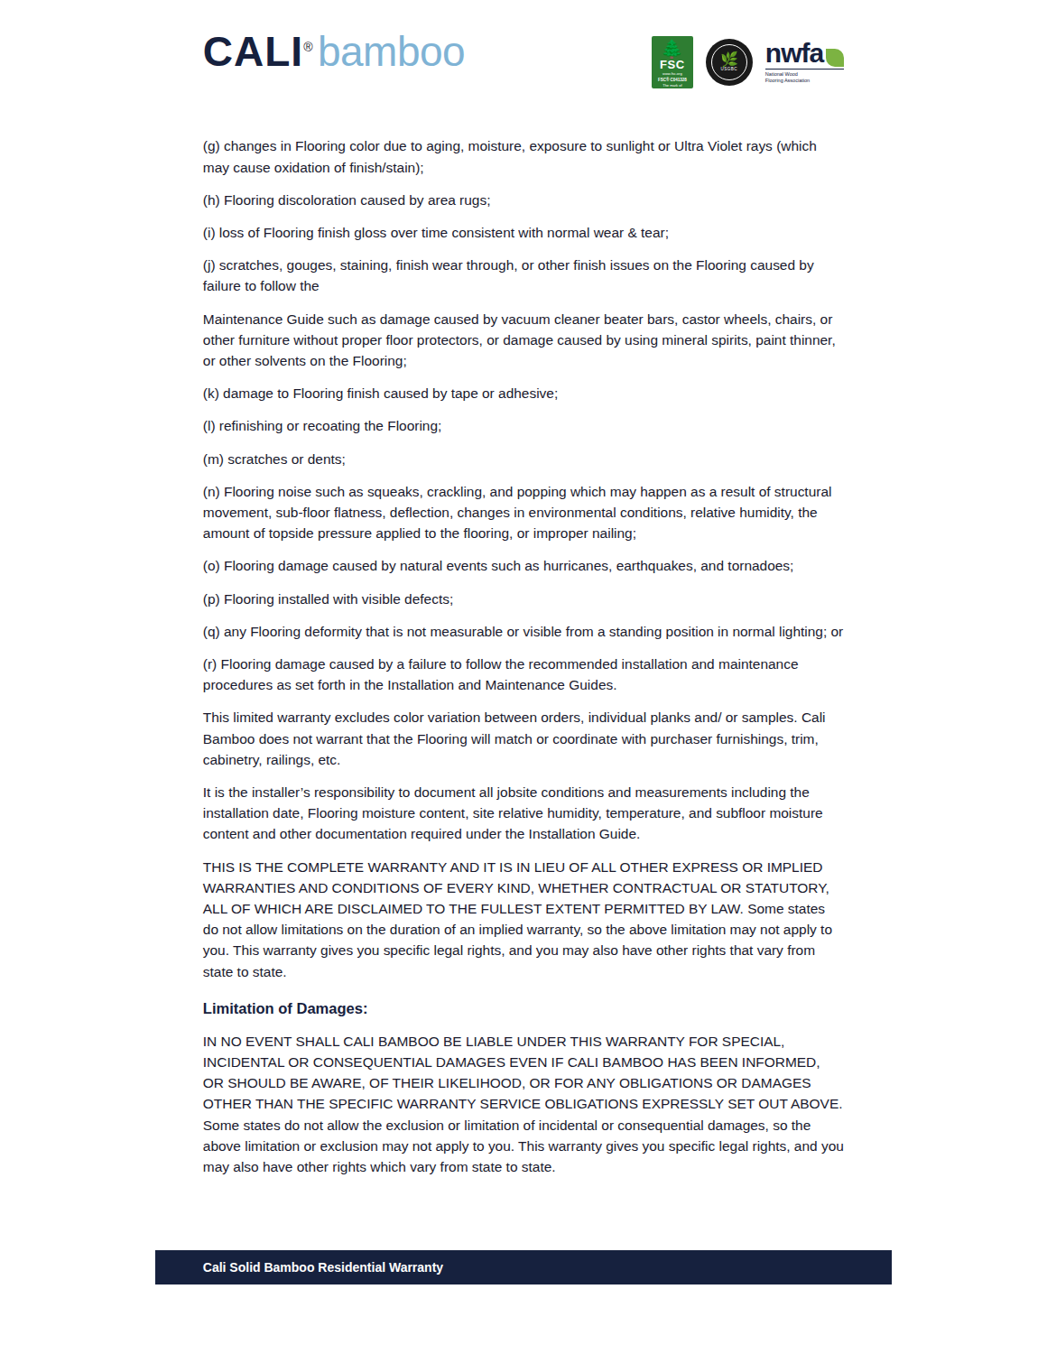CALI®bamboo
🌲
FSC
www.fsc.org
FSC® C041328
The mark of
responsible forestry
🌿
USGBC
nwfa
National Wood
Flooring Association
(g) changes in Flooring color due to aging, moisture, exposure to sunlight or Ultra Violet rays (which may cause oxidation of finish/stain);
(h) Flooring discoloration caused by area rugs;
(i) loss of Flooring finish gloss over time consistent with normal wear & tear;
(j) scratches, gouges, staining, finish wear through, or other finish issues on the Flooring caused by failure to follow the
Maintenance Guide such as damage caused by vacuum cleaner beater bars, castor wheels, chairs, or other furniture without proper floor protectors, or damage caused by using mineral spirits, paint thinner, or other solvents on the Flooring;
(k) damage to Flooring finish caused by tape or adhesive;
(l) refinishing or recoating the Flooring;
(m) scratches or dents;
(n) Flooring noise such as squeaks, crackling, and popping which may happen as a result of structural movement, sub-floor flatness, deflection, changes in environmental conditions, relative humidity, the amount of topside pressure applied to the flooring, or improper nailing;
(o) Flooring damage caused by natural events such as hurricanes, earthquakes, and tornadoes;
(p) Flooring installed with visible defects;
(q) any Flooring deformity that is not measurable or visible from a standing position in normal lighting; or
(r) Flooring damage caused by a failure to follow the recommended installation and maintenance procedures as set forth in the Installation and Maintenance Guides.
This limited warranty excludes color variation between orders, individual planks and/ or samples. Cali Bamboo does not warrant that the Flooring will match or coordinate with purchaser furnishings, trim, cabinetry, railings, etc.
It is the installer’s responsibility to document all jobsite conditions and measurements including the installation date, Flooring moisture content, site relative humidity, temperature, and subfloor moisture content and other documentation required under the Installation Guide.
THIS IS THE COMPLETE WARRANTY AND IT IS IN LIEU OF ALL OTHER EXPRESS OR IMPLIED WARRANTIES AND CONDITIONS OF EVERY KIND, WHETHER CONTRACTUAL OR STATUTORY, ALL OF WHICH ARE DISCLAIMED TO THE FULLEST EXTENT PERMITTED BY LAW. Some states do not allow limitations on the duration of an implied warranty, so the above limitation may not apply to you. This warranty gives you specific legal rights, and you may also have other rights that vary from state to state.
Limitation of Damages:
IN NO EVENT SHALL CALI BAMBOO BE LIABLE UNDER THIS WARRANTY FOR SPECIAL, INCIDENTAL OR CONSEQUENTIAL DAMAGES EVEN IF CALI BAMBOO HAS BEEN INFORMED, OR SHOULD BE AWARE, OF THEIR LIKELIHOOD, OR FOR ANY OBLIGATIONS OR DAMAGES OTHER THAN THE SPECIFIC WARRANTY SERVICE OBLIGATIONS EXPRESSLY SET OUT ABOVE. Some states do not allow the exclusion or limitation of incidental or consequential damages, so the above limitation or exclusion may not apply to you. This warranty gives you specific legal rights, and you may also have other rights which vary from state to state.
Cali Solid Bamboo Residential Warranty